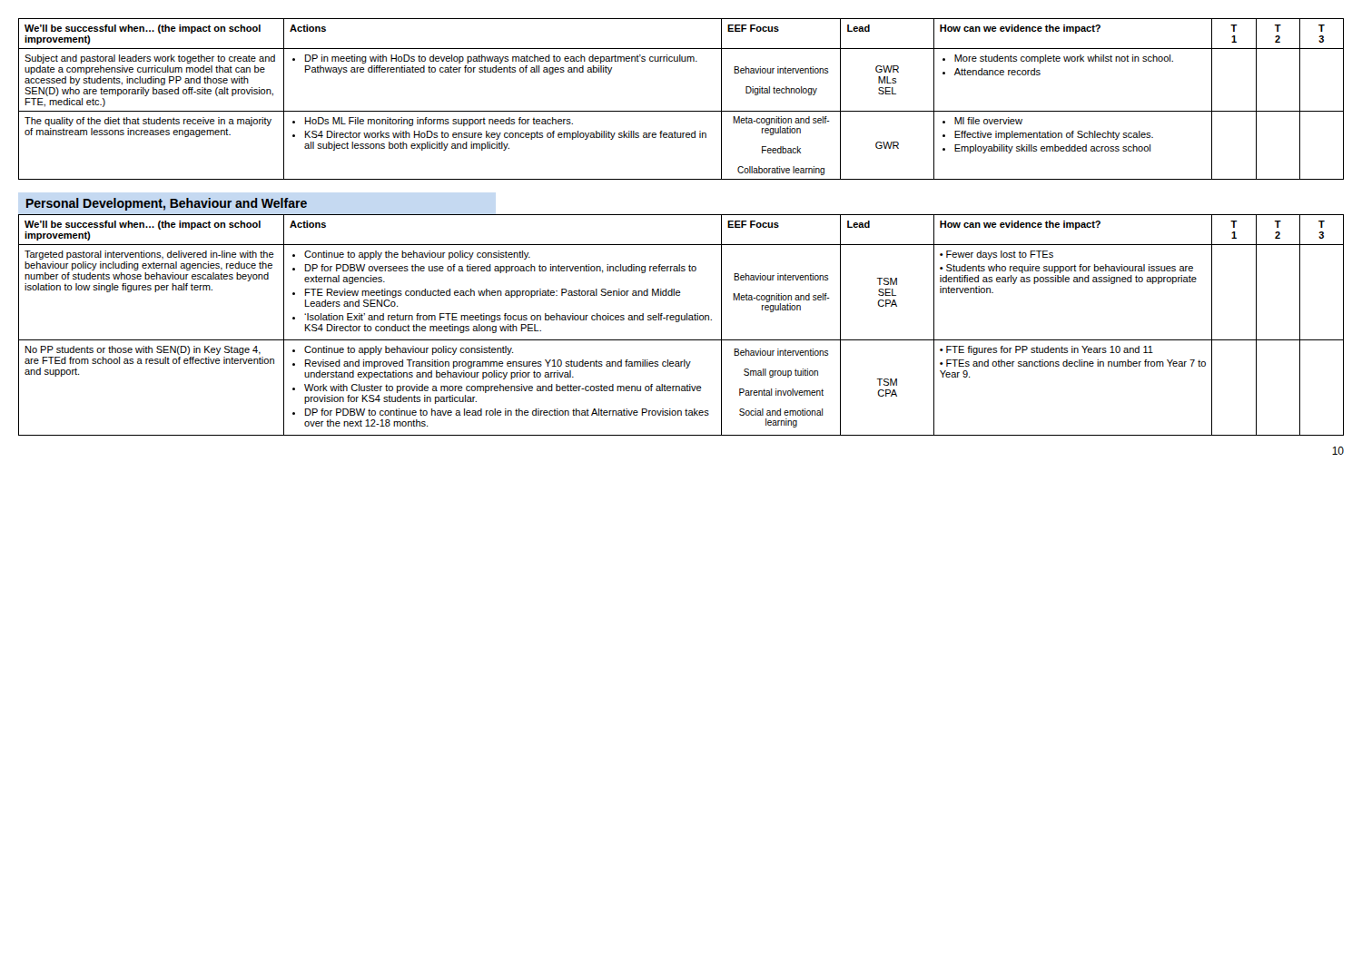| We’ll be successful when… (the impact on school improvement) | Actions | EEF Focus | Lead | How can we evidence the impact? | T 1 | T 2 | T 3 |
| --- | --- | --- | --- | --- | --- | --- | --- |
| Subject and pastoral leaders work together to create and update a comprehensive curriculum model that can be accessed by students, including PP and those with SEN(D) who are temporarily based off-site (alt provision, FTE, medical etc.) | DP in meeting with HoDs to develop pathways matched to each department’s curriculum. Pathways are differentiated to cater for students of all ages and ability | Behaviour interventions Digital technology | GWR MLs SEL | More students complete work whilst not in school. Attendance records | | | |
| The quality of the diet that students receive in a majority of mainstream lessons increases engagement. | HoDs ML File monitoring informs support needs for teachers. KS4 Director works with HoDs to ensure key concepts of employability skills are featured in all subject lessons both explicitly and implicitly. | Meta-cognition and self-regulation Feedback Collaborative learning | GWR | Ml file overview Effective implementation of Schlechty scales. Employability skills embedded across school | | | |
Personal Development, Behaviour and Welfare
| We’ll be successful when… (the impact on school improvement) | Actions | EEF Focus | Lead | How can we evidence the impact? | T 1 | T 2 | T 3 |
| --- | --- | --- | --- | --- | --- | --- | --- |
| Targeted pastoral interventions, delivered in-line with the behaviour policy including external agencies, reduce the number of students whose behaviour escalates beyond isolation to low single figures per half term. | Continue to apply the behaviour policy consistently. DP for PDBW oversees the use of a tiered approach to intervention, including referrals to external agencies. FTE Review meetings conducted each when appropriate: Pastoral Senior and Middle Leaders and SENCo. ‘Isolation Exit’ and return from FTE meetings focus on behaviour choices and self-regulation. KS4 Director to conduct the meetings along with PEL. | Behaviour interventions Meta-cognition and self-regulation | TSM SEL CPA | • Fewer days lost to FTEs • Students who require support for behavioural issues are identified as early as possible and assigned to appropriate intervention. | | | |
| No PP students or those with SEN(D) in Key Stage 4, are FTEd from school as a result of effective intervention and support. | Continue to apply behaviour policy consistently. Revised and improved Transition programme ensures Y10 students and families clearly understand expectations and behaviour policy prior to arrival. Work with Cluster to provide a more comprehensive and better-costed menu of alternative provision for KS4 students in particular. DP for PDBW to continue to have a lead role in the direction that Alternative Provision takes over the next 12-18 months. | Behaviour interventions Small group tuition Parental involvement Social and emotional learning | TSM CPA | • FTE figures for PP students in Years 10 and 11 • FTEs and other sanctions decline in number from Year 7 to Year 9. | | | |
10